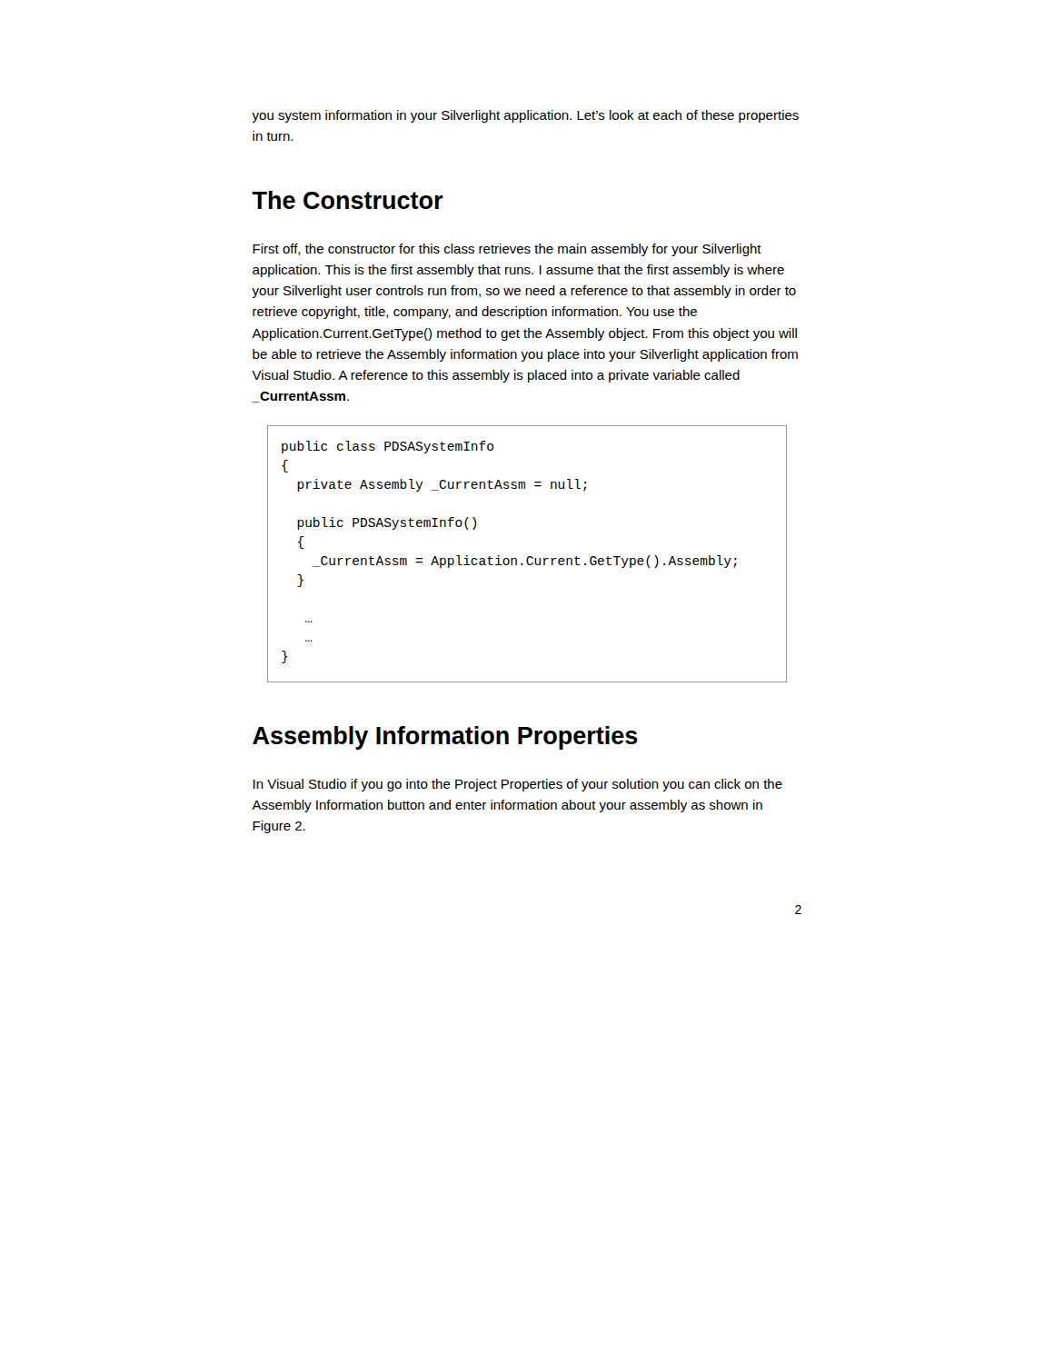you system information in your Silverlight application. Let’s look at each of these properties in turn.
The Constructor
First off, the constructor for this class retrieves the main assembly for your Silverlight application. This is the first assembly that runs. I assume that the first assembly is where your Silverlight user controls run from, so we need a reference to that assembly in order to retrieve copyright, title, company, and description information. You use the Application.Current.GetType() method to get the Assembly object. From this object you will be able to retrieve the Assembly information you place into your Silverlight application from Visual Studio. A reference to this assembly is placed into a private variable called _CurrentAssm.
public class PDSASystemInfo
{
  private Assembly _CurrentAssm = null;

  public PDSASystemInfo()
  {
    _CurrentAssm = Application.Current.GetType().Assembly;
  }

   …
   …
}
Assembly Information Properties
In Visual Studio if you go into the Project Properties of your solution you can click on the Assembly Information button and enter information about your assembly as shown in Figure 2.
2